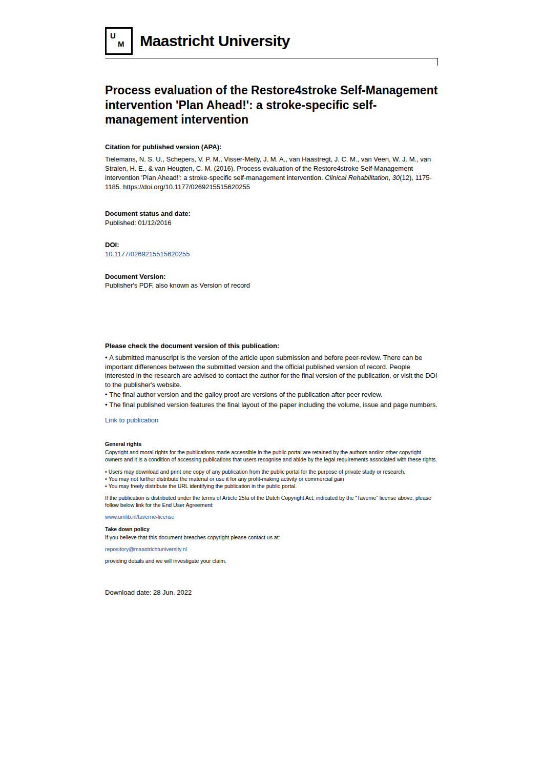U M
Maastricht University
Process evaluation of the Restore4stroke Self-Management intervention 'Plan Ahead!': a stroke-specific self-management intervention
Citation for published version (APA):
Tielemans, N. S. U., Schepers, V. P. M., Visser-Meily, J. M. A., van Haastregt, J. C. M., van Veen, W. J. M., van Stralen, H. E., & van Heugten, C. M. (2016). Process evaluation of the Restore4stroke Self-Management intervention 'Plan Ahead!': a stroke-specific self-management intervention. Clinical Rehabilitation, 30(12), 1175-1185. https://doi.org/10.1177/0269215515620255
Document status and date:
Published: 01/12/2016
DOI:
10.1177/0269215515620255
Document Version:
Publisher's PDF, also known as Version of record
Please check the document version of this publication:
A submitted manuscript is the version of the article upon submission and before peer-review. There can be important differences between the submitted version and the official published version of record. People interested in the research are advised to contact the author for the final version of the publication, or visit the DOI to the publisher's website.
The final author version and the galley proof are versions of the publication after peer review.
The final published version features the final layout of the paper including the volume, issue and page numbers.
Link to publication
General rights
Copyright and moral rights for the publications made accessible in the public portal are retained by the authors and/or other copyright owners and it is a condition of accessing publications that users recognise and abide by the legal requirements associated with these rights.
Users may download and print one copy of any publication from the public portal for the purpose of private study or research.
You may not further distribute the material or use it for any profit-making activity or commercial gain
You may freely distribute the URL identifying the publication in the public portal.
If the publication is distributed under the terms of Article 25fa of the Dutch Copyright Act, indicated by the “Taverne” license above, please follow below link for the End User Agreement:
www.umlib.nl/taverne-license
Take down policy
If you believe that this document breaches copyright please contact us at:
repository@maastrichtuniversity.nl
providing details and we will investigate your claim.
Download date: 28 Jun. 2022